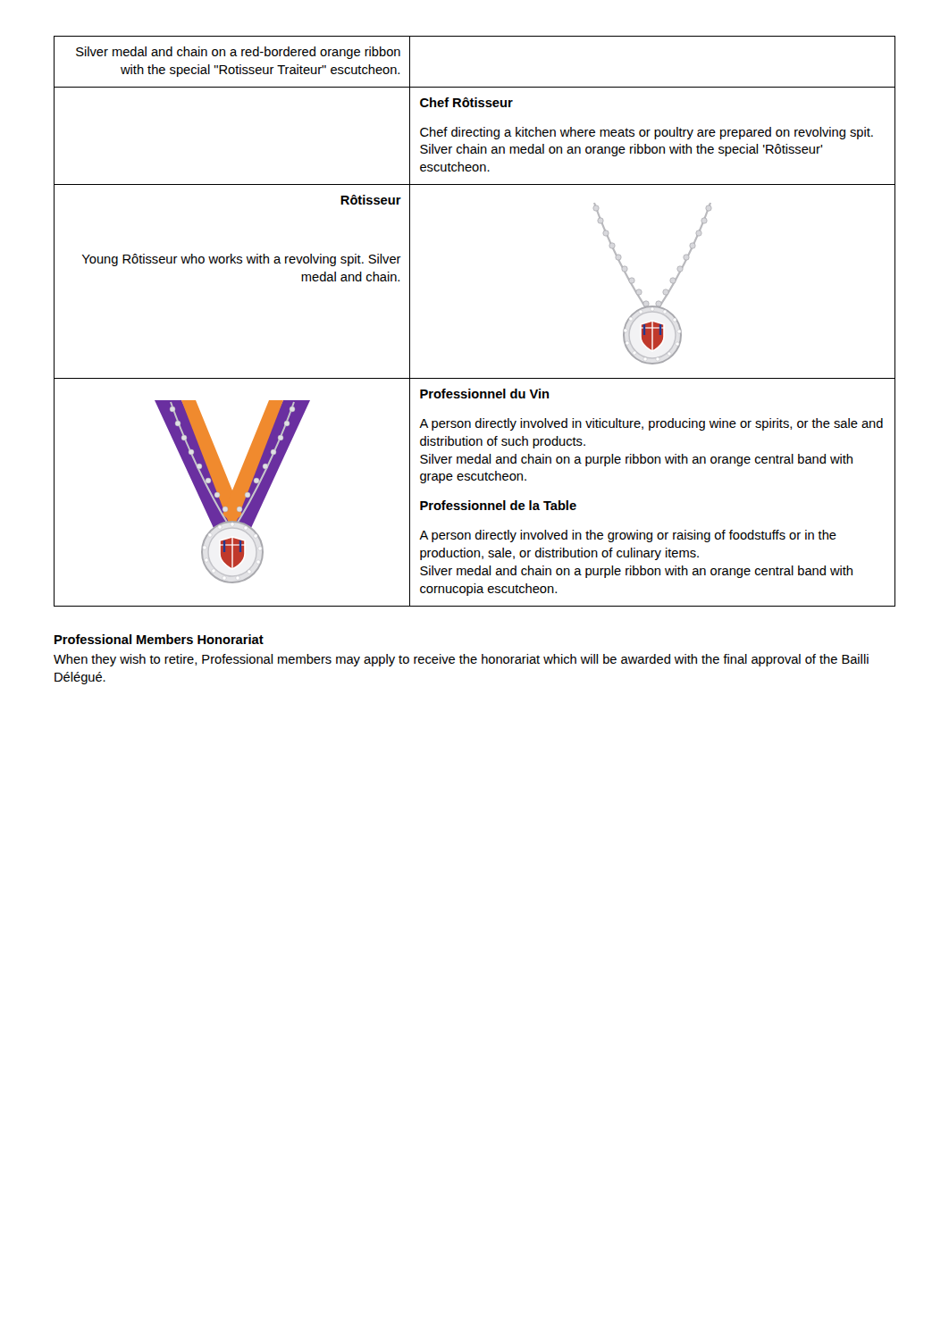| Silver medal and chain on a red-bordered orange ribbon with the special "Rotisseur Traiteur" escutcheon. | |
| | Chef Rôtisseur Chef directing a kitchen where meats or poultry are prepared on revolving spit. Silver chain an medal on an orange ribbon with the special 'Rôtisseur' escutcheon. |
| Rôtisseur Young Rôtisseur who works with a revolving spit. Silver medal and chain. | |
| | Professionnel du Vin A person directly involved in viticulture, producing wine or spirits, or the sale and distribution of such products. Silver medal and chain on a purple ribbon with an orange central band with grape escutcheon. Professionnel de la Table A person directly involved in the growing or raising of foodstuffs or in the production, sale, or distribution of culinary items. Silver medal and chain on a purple ribbon with an orange central band with cornucopia escutcheon. |
Professional Members Honorariat
When they wish to retire, Professional members may apply to receive the honorariat which will be awarded with the final approval of the Bailli Délégué.